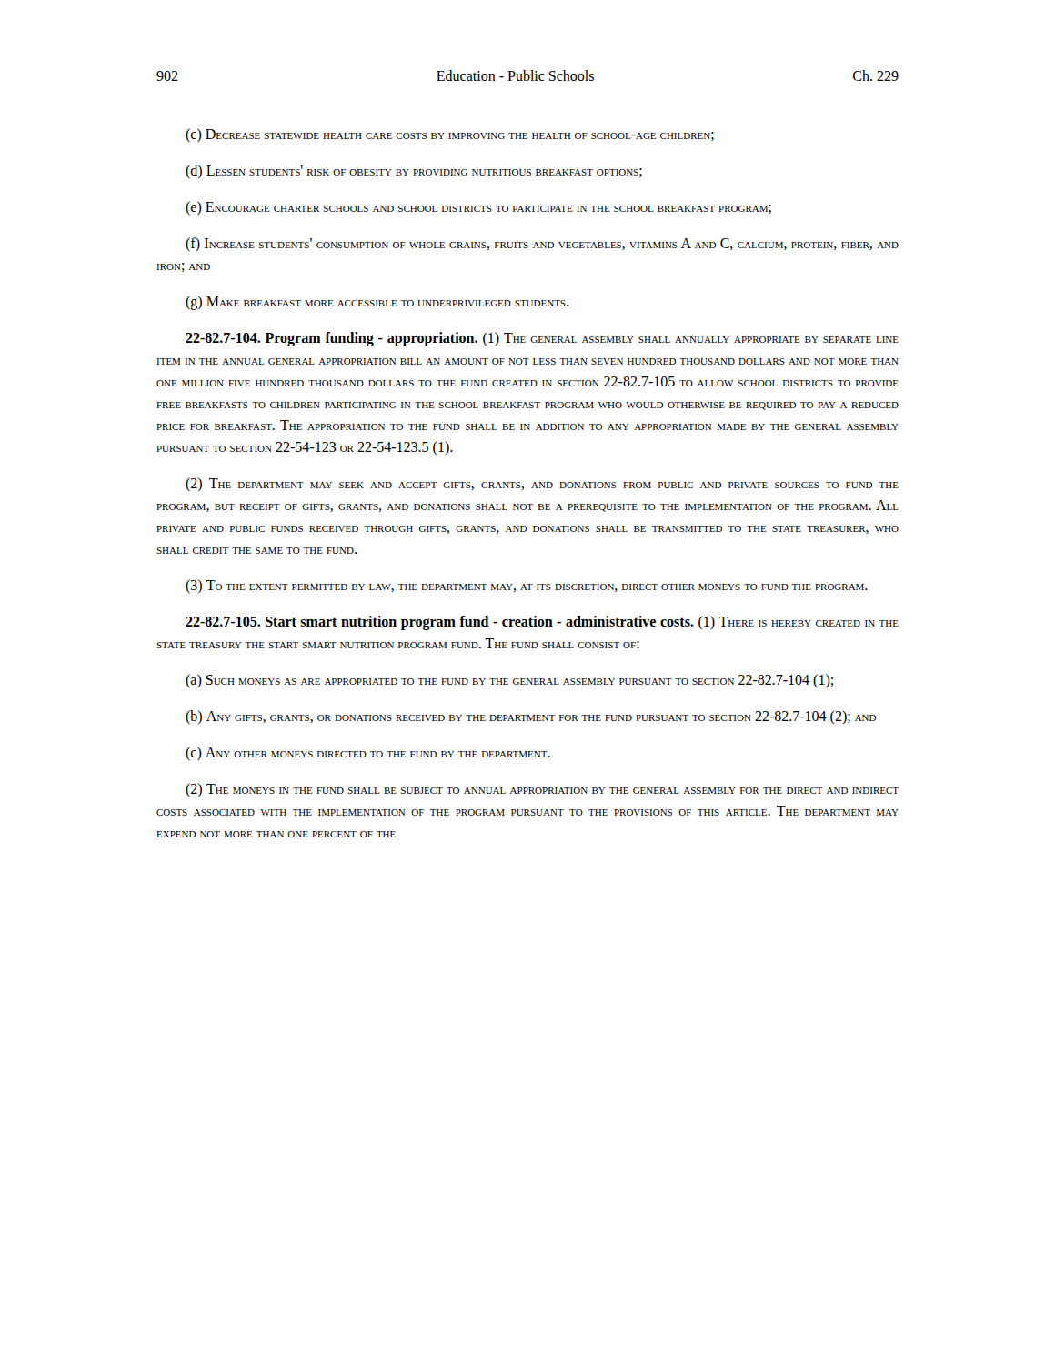902 Education - Public Schools Ch. 229
(c) Decrease statewide health care costs by improving the health of school-age children;
(d) Lessen students' risk of obesity by providing nutritious breakfast options;
(e) Encourage charter schools and school districts to participate in the school breakfast program;
(f) Increase students' consumption of whole grains, fruits and vegetables, vitamins A and C, calcium, protein, fiber, and iron; and
(g) Make breakfast more accessible to underprivileged students.
22-82.7-104. Program funding - appropriation. (1) The general assembly shall annually appropriate by separate line item in the annual general appropriation bill an amount of not less than seven hundred thousand dollars and not more than one million five hundred thousand dollars to the fund created in section 22-82.7-105 to allow school districts to provide free breakfasts to children participating in the school breakfast program who would otherwise be required to pay a reduced price for breakfast. The appropriation to the fund shall be in addition to any appropriation made by the general assembly pursuant to section 22-54-123 or 22-54-123.5 (1).
(2) The department may seek and accept gifts, grants, and donations from public and private sources to fund the program, but receipt of gifts, grants, and donations shall not be a prerequisite to the implementation of the program. All private and public funds received through gifts, grants, and donations shall be transmitted to the state treasurer, who shall credit the same to the fund.
(3) To the extent permitted by law, the department may, at its discretion, direct other moneys to fund the program.
22-82.7-105. Start smart nutrition program fund - creation - administrative costs. (1) There is hereby created in the state treasury the start smart nutrition program fund. The fund shall consist of:
(a) Such moneys as are appropriated to the fund by the general assembly pursuant to section 22-82.7-104 (1);
(b) Any gifts, grants, or donations received by the department for the fund pursuant to section 22-82.7-104 (2); and
(c) Any other moneys directed to the fund by the department.
(2) The moneys in the fund shall be subject to annual appropriation by the general assembly for the direct and indirect costs associated with the implementation of the program pursuant to the provisions of this article. The department may expend not more than one percent of the